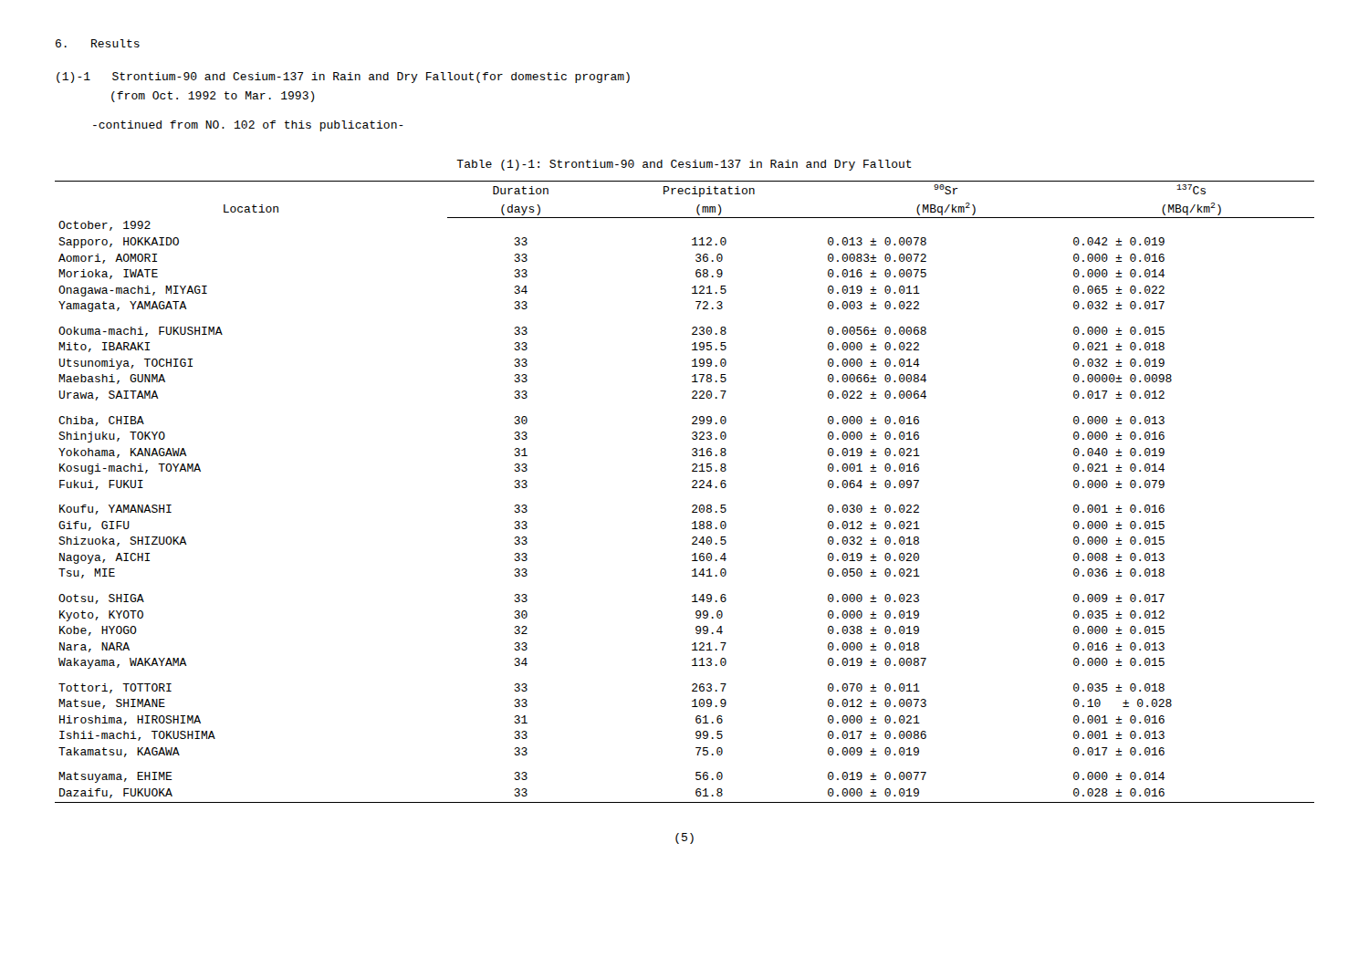6. Results
(1)-1 Strontium-90 and Cesium-137 in Rain and Dry Fallout(for domestic program)
(from Oct. 1992 to Mar. 1993)
-continued from NO. 102 of this publication-
Table (1)-1: Strontium-90 and Cesium-137 in Rain and Dry Fallout
| Location | Duration | Precipitation | 90 Sr | 137 Cs |
| --- | --- | --- | --- | --- |
| (days) | (mm) | (MBq/km 2 ) | (MBq/km 2 ) |
| October, 1992 |
| Sapporo, HOKKAIDO | 33 | 112.0 | 0.013 ± 0.0078 | 0.042 ± 0.019 |
| Aomori, AOMORI | 33 | 36.0 | 0.0083± 0.0072 | 0.000 ± 0.016 |
| Morioka, IWATE | 33 | 68.9 | 0.016 ± 0.0075 | 0.000 ± 0.014 |
| Onagawa-machi, MIYAGI | 34 | 121.5 | 0.019 ± 0.011 | 0.065 ± 0.022 |
| Yamagata, YAMAGATA | 33 | 72.3 | 0.003 ± 0.022 | 0.032 ± 0.017 |
| Ookuma-machi, FUKUSHIMA | 33 | 230.8 | 0.0056± 0.0068 | 0.000 ± 0.015 |
| Mito, IBARAKI | 33 | 195.5 | 0.000 ± 0.022 | 0.021 ± 0.018 |
| Utsunomiya, TOCHIGI | 33 | 199.0 | 0.000 ± 0.014 | 0.032 ± 0.019 |
| Maebashi, GUNMA | 33 | 178.5 | 0.0066± 0.0084 | 0.0000± 0.0098 |
| Urawa, SAITAMA | 33 | 220.7 | 0.022 ± 0.0064 | 0.017 ± 0.012 |
| Chiba, CHIBA | 30 | 299.0 | 0.000 ± 0.016 | 0.000 ± 0.013 |
| Shinjuku, TOKYO | 33 | 323.0 | 0.000 ± 0.016 | 0.000 ± 0.016 |
| Yokohama, KANAGAWA | 31 | 316.8 | 0.019 ± 0.021 | 0.040 ± 0.019 |
| Kosugi-machi, TOYAMA | 33 | 215.8 | 0.001 ± 0.016 | 0.021 ± 0.014 |
| Fukui, FUKUI | 33 | 224.6 | 0.064 ± 0.097 | 0.000 ± 0.079 |
| Koufu, YAMANASHI | 33 | 208.5 | 0.030 ± 0.022 | 0.001 ± 0.016 |
| Gifu, GIFU | 33 | 188.0 | 0.012 ± 0.021 | 0.000 ± 0.015 |
| Shizuoka, SHIZUOKA | 33 | 240.5 | 0.032 ± 0.018 | 0.000 ± 0.015 |
| Nagoya, AICHI | 33 | 160.4 | 0.019 ± 0.020 | 0.008 ± 0.013 |
| Tsu, MIE | 33 | 141.0 | 0.050 ± 0.021 | 0.036 ± 0.018 |
| Ootsu, SHIGA | 33 | 149.6 | 0.000 ± 0.023 | 0.009 ± 0.017 |
| Kyoto, KYOTO | 30 | 99.0 | 0.000 ± 0.019 | 0.035 ± 0.012 |
| Kobe, HYOGO | 32 | 99.4 | 0.038 ± 0.019 | 0.000 ± 0.015 |
| Nara, NARA | 33 | 121.7 | 0.000 ± 0.018 | 0.016 ± 0.013 |
| Wakayama, WAKAYAMA | 34 | 113.0 | 0.019 ± 0.0087 | 0.000 ± 0.015 |
| Tottori, TOTTORI | 33 | 263.7 | 0.070 ± 0.011 | 0.035 ± 0.018 |
| Matsue, SHIMANE | 33 | 109.9 | 0.012 ± 0.0073 | 0.10 ± 0.028 |
| Hiroshima, HIROSHIMA | 31 | 61.6 | 0.000 ± 0.021 | 0.001 ± 0.016 |
| Ishii-machi, TOKUSHIMA | 33 | 99.5 | 0.017 ± 0.0086 | 0.001 ± 0.013 |
| Takamatsu, KAGAWA | 33 | 75.0 | 0.009 ± 0.019 | 0.017 ± 0.016 |
| Matsuyama, EHIME | 33 | 56.0 | 0.019 ± 0.0077 | 0.000 ± 0.014 |
| Dazaifu, FUKUOKA | 33 | 61.8 | 0.000 ± 0.019 | 0.028 ± 0.016 |
(5)